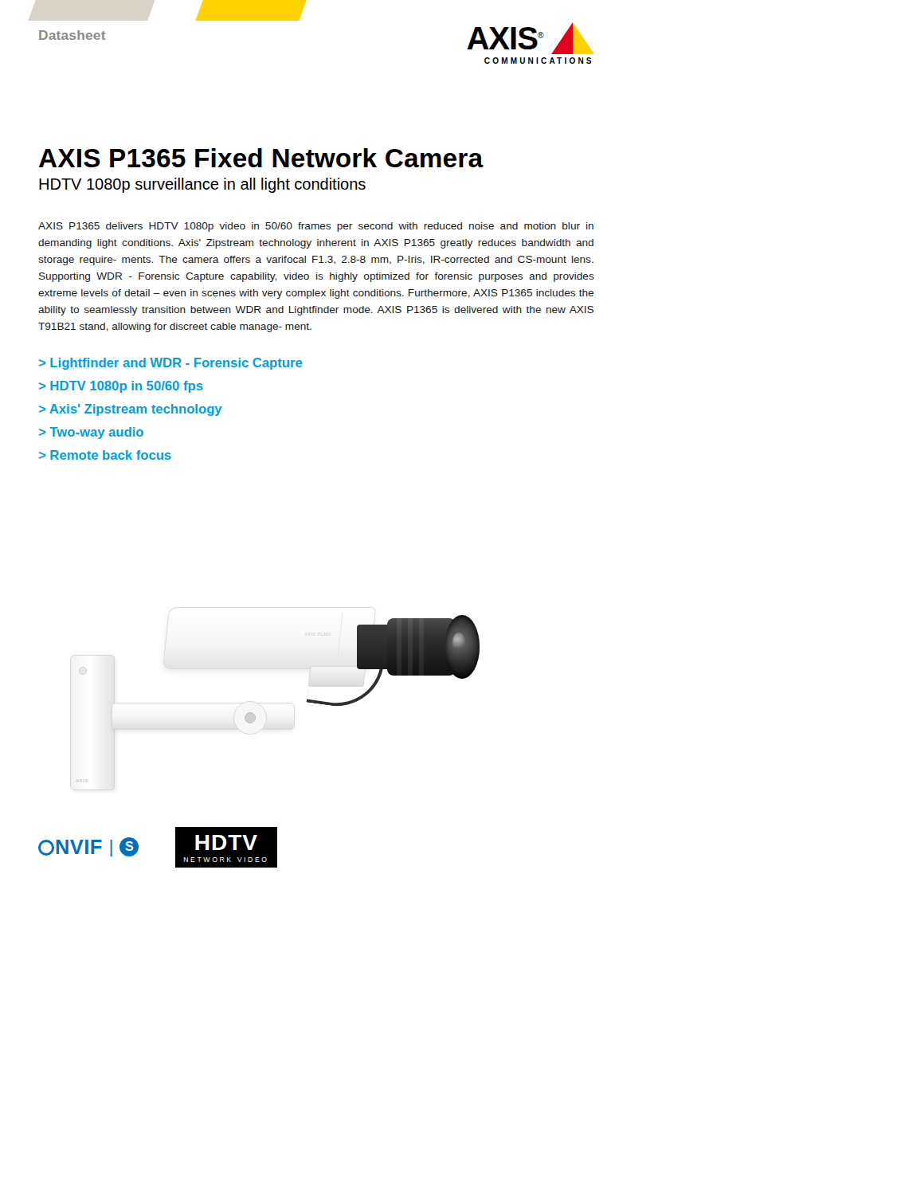Datasheet
AXIS®
COMMUNICATIONS
AXIS P1365 Fixed Network Camera
HDTV 1080p surveillance in all light conditions
AXIS P1365 delivers HDTV 1080p video in 50/60 frames per second with reduced noise and motion blur in demanding light conditions. Axis' Zipstream technology inherent in AXIS P1365 greatly reduces bandwidth and storage require- ments. The camera offers a varifocal F1.3, 2.8-8 mm, P-Iris, IR-corrected and CS-mount lens. Supporting WDR - Forensic Capture capability, video is highly optimized for forensic purposes and provides extreme levels of detail – even in scenes with very complex light conditions. Furthermore, AXIS P1365 includes the ability to seamlessly transition between WDR and Lightfinder mode. AXIS P1365 is delivered with the new AXIS T91B21 stand, allowing for discreet cable manage- ment.
Lightfinder and WDR - Forensic Capture
HDTV 1080p in 50/60 fps
Axis' Zipstream technology
Two-way audio
Remote back focus
AXIS
AXIS P1365
NVIF | S
HDTV
NETWORK VIDEO